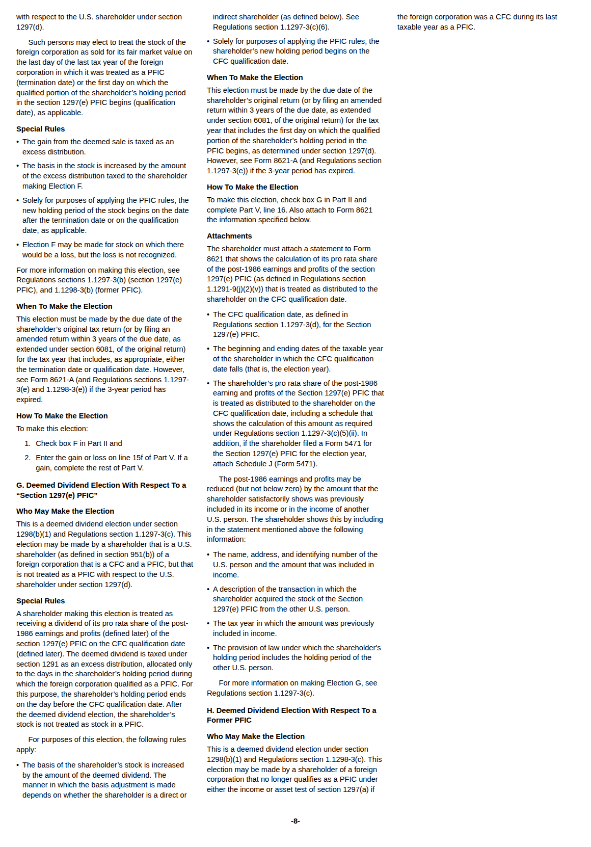with respect to the U.S. shareholder under section 1297(d).
Such persons may elect to treat the stock of the foreign corporation as sold for its fair market value on the last day of the last tax year of the foreign corporation in which it was treated as a PFIC (termination date) or the first day on which the qualified portion of the shareholder’s holding period in the section 1297(e) PFIC begins (qualification date), as applicable.
Special Rules
The gain from the deemed sale is taxed as an excess distribution.
The basis in the stock is increased by the amount of the excess distribution taxed to the shareholder making Election F.
Solely for purposes of applying the PFIC rules, the new holding period of the stock begins on the date after the termination date or on the qualification date, as applicable.
Election F may be made for stock on which there would be a loss, but the loss is not recognized.
For more information on making this election, see Regulations sections 1.1297-3(b) (section 1297(e) PFIC), and 1.1298-3(b) (former PFIC).
When To Make the Election
This election must be made by the due date of the shareholder’s original tax return (or by filing an amended return within 3 years of the due date, as extended under section 6081, of the original return) for the tax year that includes, as appropriate, either the termination date or qualification date. However, see Form 8621-A (and Regulations sections 1.1297-3(e) and 1.1298-3(e)) if the 3-year period has expired.
How To Make the Election
To make this election:
Check box F in Part II and
Enter the gain or loss on line 15f of Part V. If a gain, complete the rest of Part V.
G. Deemed Dividend Election With Respect To a “Section 1297(e) PFIC”
Who May Make the Election
This is a deemed dividend election under section 1298(b)(1) and Regulations section 1.1297-3(c). This election may be made by a shareholder that is a U.S. shareholder (as defined in section 951(b)) of a foreign corporation that is a CFC and a PFIC, but that is not treated as a PFIC with respect to the U.S. shareholder under section 1297(d).
Special Rules
A shareholder making this election is treated as receiving a dividend of its pro rata share of the post-1986 earnings and profits (defined later) of the section 1297(e) PFIC on the CFC qualification date (defined later). The deemed dividend is taxed under section 1291 as an excess distribution, allocated only to the days in the shareholder’s holding period during which the foreign corporation qualified as a PFIC. For this purpose, the shareholder’s holding period ends on the day before the CFC qualification date. After the deemed dividend election, the shareholder’s stock is not treated as stock in a PFIC.
For purposes of this election, the following rules apply:
The basis of the shareholder’s stock is increased by the amount of the deemed dividend. The manner in which the basis adjustment is made depends on whether the shareholder is a direct or indirect shareholder (as defined below). See Regulations section 1.1297-3(c)(6).
Solely for purposes of applying the PFIC rules, the shareholder’s new holding period begins on the CFC qualification date.
When To Make the Election
This election must be made by the due date of the shareholder’s original return (or by filing an amended return within 3 years of the due date, as extended under section 6081, of the original return) for the tax year that includes the first day on which the qualified portion of the shareholder’s holding period in the PFIC begins, as determined under section 1297(d). However, see Form 8621-A (and Regulations section 1.1297-3(e)) if the 3-year period has expired.
How To Make the Election
To make this election, check box G in Part II and complete Part V, line 16. Also attach to Form 8621 the information specified below.
Attachments
The shareholder must attach a statement to Form 8621 that shows the calculation of its pro rata share of the post-1986 earnings and profits of the section 1297(e) PFIC (as defined in Regulations section 1.1291-9(j)(2)(v)) that is treated as distributed to the shareholder on the CFC qualification date.
The CFC qualification date, as defined in Regulations section 1.1297-3(d), for the Section 1297(e) PFIC.
The beginning and ending dates of the taxable year of the shareholder in which the CFC qualification date falls (that is, the election year).
The shareholder’s pro rata share of the post-1986 earning and profits of the Section 1297(e) PFIC that is treated as distributed to the shareholder on the CFC qualification date, including a schedule that shows the calculation of this amount as required under Regulations section 1.1297-3(c)(5)(ii). In addition, if the shareholder filed a Form 5471 for the Section 1297(e) PFIC for the election year, attach Schedule J (Form 5471).
The post-1986 earnings and profits may be reduced (but not below zero) by the amount that the shareholder satisfactorily shows was previously included in its income or in the income of another U.S. person. The shareholder shows this by including in the statement mentioned above the following information:
The name, address, and identifying number of the U.S. person and the amount that was included in income.
A description of the transaction in which the shareholder acquired the stock of the Section 1297(e) PFIC from the other U.S. person.
The tax year in which the amount was previously included in income.
The provision of law under which the shareholder's holding period includes the holding period of the other U.S. person.
For more information on making Election G, see Regulations section 1.1297-3(c).
H. Deemed Dividend Election With Respect To a Former PFIC
Who May Make the Election
This is a deemed dividend election under section 1298(b)(1) and Regulations section 1.1298-3(c). This election may be made by a shareholder of a foreign corporation that no longer qualifies as a PFIC under either the income or asset test of section 1297(a) if the foreign corporation was a CFC during its last taxable year as a PFIC.
-8-